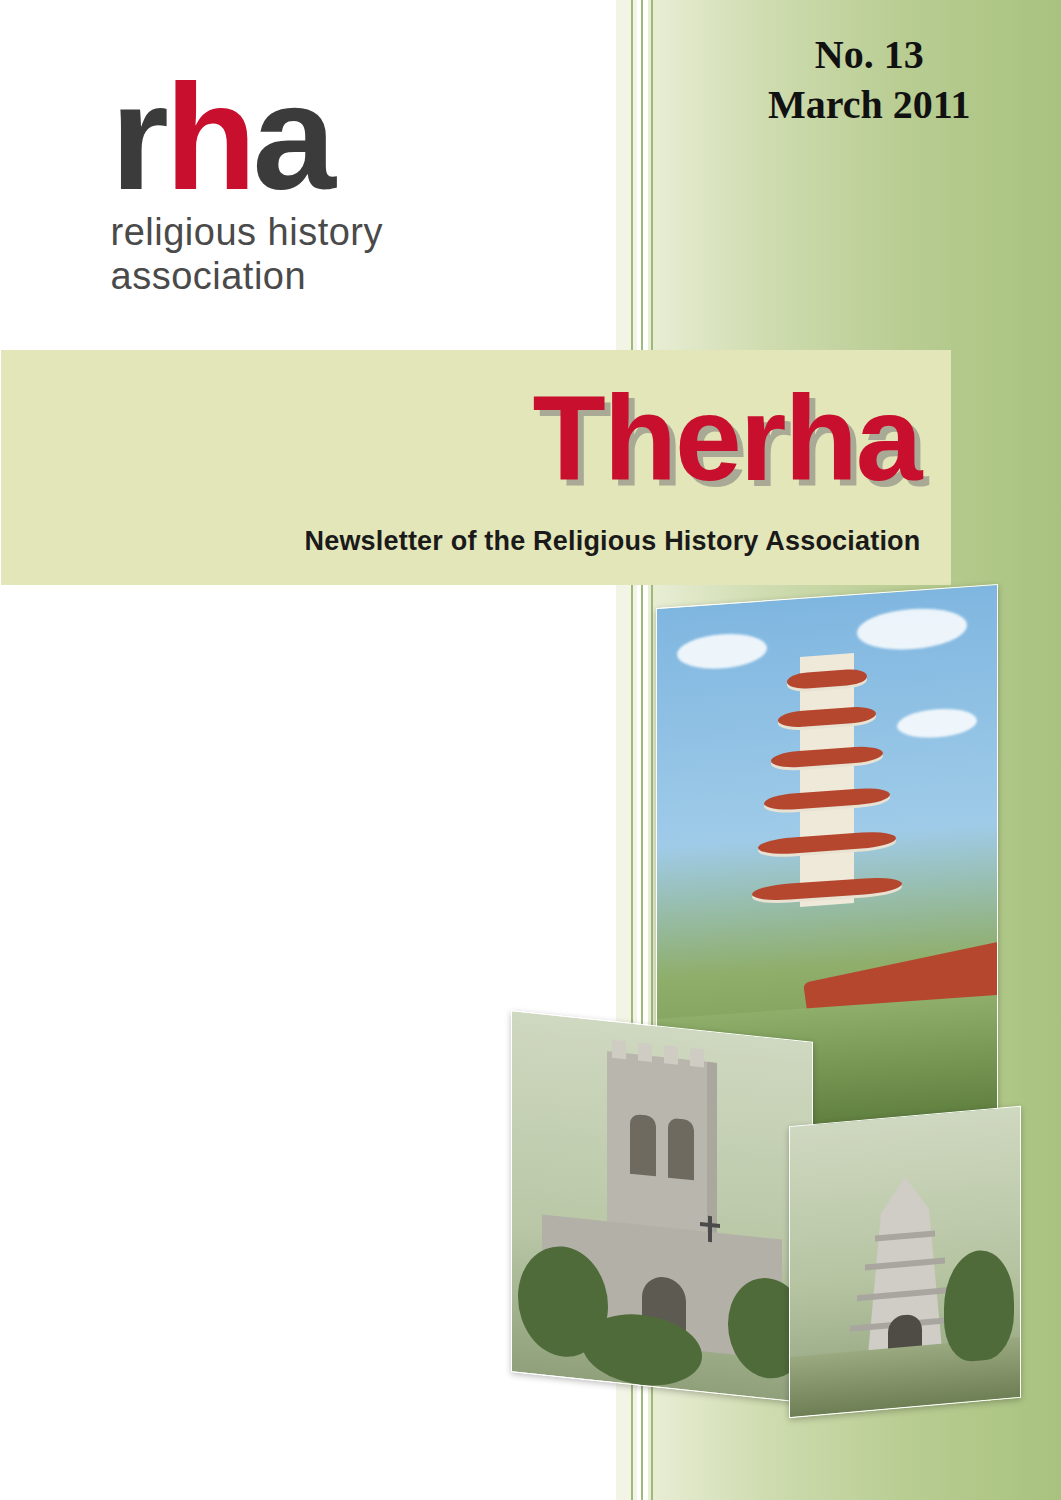No. 13
March 2011
rha
religious history
association
Therha
Newsletter of the Religious History Association